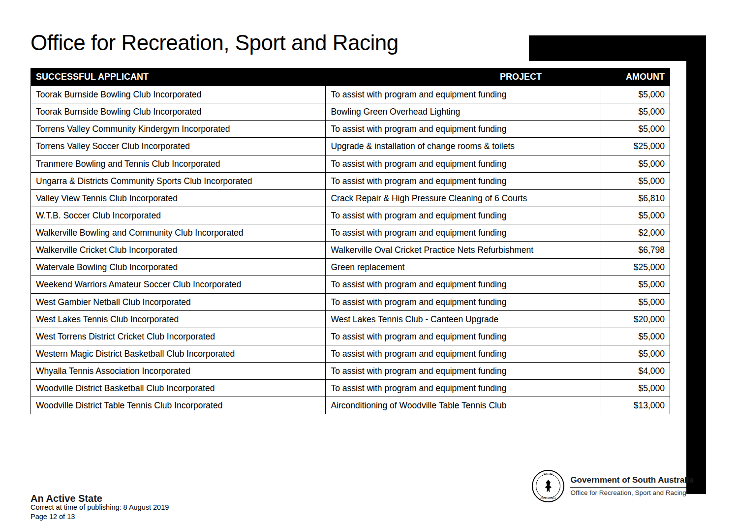Office for Recreation, Sport and Racing
| SUCCESSFUL APPLICANT | PROJECT | AMOUNT |
| --- | --- | --- |
| Toorak Burnside Bowling Club Incorporated | To assist with program and equipment funding | $5,000 |
| Toorak Burnside Bowling Club Incorporated | Bowling Green Overhead Lighting | $5,000 |
| Torrens Valley Community Kindergym Incorporated | To assist with program and equipment funding | $5,000 |
| Torrens Valley Soccer Club Incorporated | Upgrade & installation of change rooms & toilets | $25,000 |
| Tranmere Bowling and Tennis Club Incorporated | To assist with program and equipment funding | $5,000 |
| Ungarra & Districts Community Sports Club Incorporated | To assist with program and equipment funding | $5,000 |
| Valley View Tennis Club Incorporated | Crack Repair & High Pressure Cleaning of 6 Courts | $6,810 |
| W.T.B. Soccer Club Incorporated | To assist with program and equipment funding | $5,000 |
| Walkerville Bowling and Community Club Incorporated | To assist with program and equipment funding | $2,000 |
| Walkerville Cricket Club Incorporated | Walkerville Oval Cricket Practice Nets Refurbishment | $6,798 |
| Watervale Bowling Club Incorporated | Green replacement | $25,000 |
| Weekend Warriors Amateur Soccer Club Incorporated | To assist with program and equipment funding | $5,000 |
| West Gambier Netball Club Incorporated | To assist with program and equipment funding | $5,000 |
| West Lakes Tennis Club Incorporated | West Lakes Tennis Club - Canteen Upgrade | $20,000 |
| West Torrens District Cricket Club Incorporated | To assist with program and equipment funding | $5,000 |
| Western Magic District Basketball Club Incorporated | To assist with program and equipment funding | $5,000 |
| Whyalla Tennis Association Incorporated | To assist with program and equipment funding | $4,000 |
| Woodville District Basketball Club Incorporated | To assist with program and equipment funding | $5,000 |
| Woodville District Table Tennis Club Incorporated | Airconditioning of Woodville Table Tennis Club | $13,000 |
An Active State
Correct at time of publishing: 8 August 2019
Page 12 of 13
SOUTH
AUSTRALIA
Government of South Australia
Office for Recreation, Sport and Racing